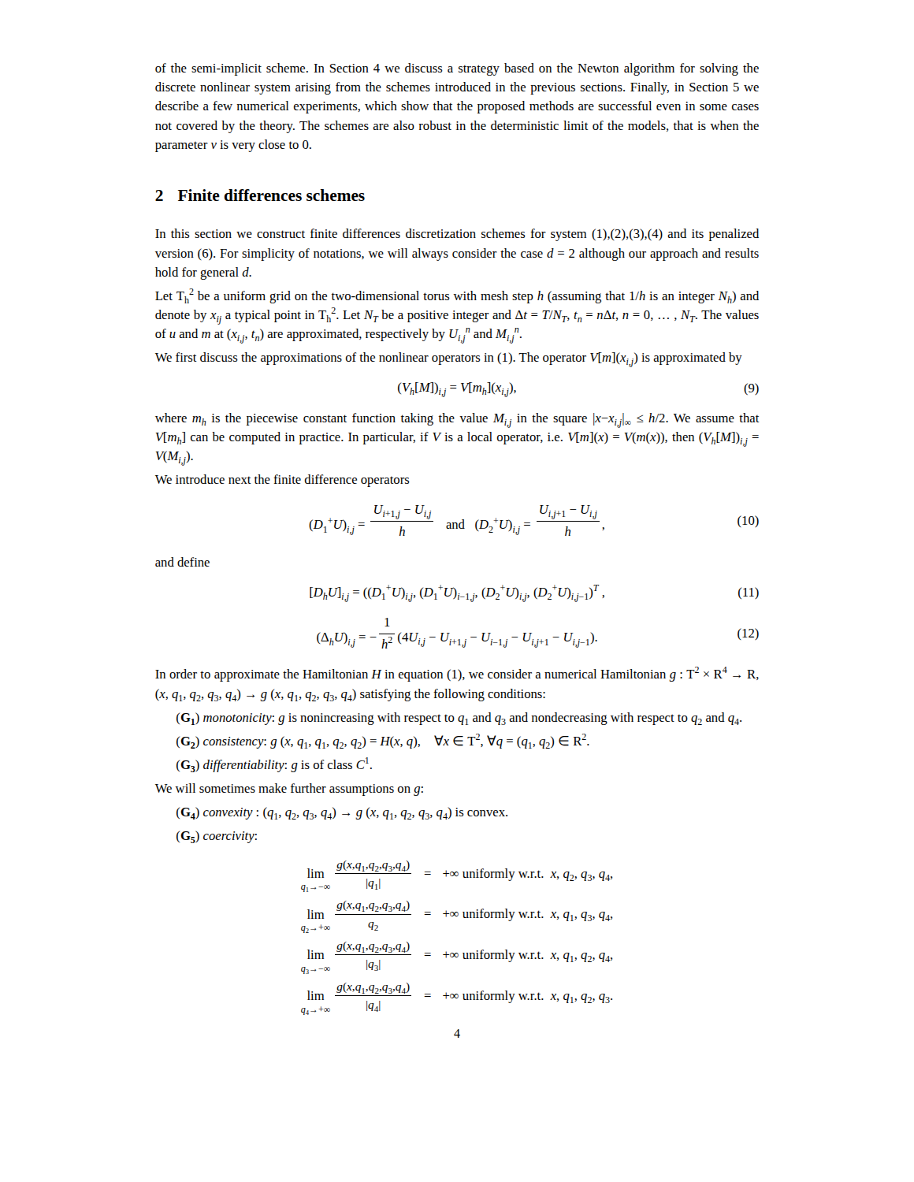of the semi-implicit scheme. In Section 4 we discuss a strategy based on the Newton algorithm for solving the discrete nonlinear system arising from the schemes introduced in the previous sections. Finally, in Section 5 we describe a few numerical experiments, which show that the proposed methods are successful even in some cases not covered by the theory. The schemes are also robust in the deterministic limit of the models, that is when the parameter ν is very close to 0.
2 Finite differences schemes
In this section we construct finite differences discretization schemes for system (1),(2),(3),(4) and its penalized version (6). For simplicity of notations, we will always consider the case d = 2 although our approach and results hold for general d.
Let Th2 be a uniform grid on the two-dimensional torus with mesh step h (assuming that 1/h is an integer Nh) and denote by xij a typical point in Th2. Let NT be a positive integer and Δt = T/NT, tn = n Δt, n = 0, … , NT. The values of u and m at (xi,j, tn) are approximated, respectively by Ui,jn and Mi,jn.
We first discuss the approximations of the nonlinear operators in (1). The operator V[m](xi,j) is approximated by
(Vh[M])i,j = V[mh](xi,j), (9)
where mh is the piecewise constant function taking the value Mi,j in the square |x−xi,j|∞ ≤ h/2. We assume that V[mh] can be computed in practice. In particular, if V is a local operator, i.e. V[m](x) = V(m(x)), then (Vh[M])i,j = V(Mi,j).
We introduce next the finite difference operators
(D1+U)i,j = Ui+1,j − Ui,j h and (D2+U)i,j = Ui,j+1 − Ui,j h, (10)
and define
[DhU]i,j = ((D1+U)i,j, (D1+U)i−1,j, (D2+U)i,j, (D2+U)i,j−1)T , (11)
(ΔhU)i,j = −1 h2(4Ui,j − Ui+1,j − Ui−1,j − Ui,j+1 − Ui,j−1). (12)
In order to approximate the Hamiltonian H in equation (1), we consider a numerical Hamiltonian g : T2 × R4 → R, (x, q1, q2, q3, q4) → g (x, q1, q2, q3, q4) satisfying the following conditions:
(G1) monotonicity: g is nonincreasing with respect to q1 and q3 and nondecreasing with respect to q2 and q4.
(G2) consistency: g (x, q1, q1, q2, q2) = H(x, q), ∀x ∈ T2, ∀q = (q1, q2) ∈ R2.
(G3) differentiability: g is of class C1.
We will sometimes make further assumptions on g:
(G4) convexity : (q1, q2, q3, q4) → g (x, q1, q2, q3, q4) is convex.
(G5) coercivity:
| lim q 1 →−∞ g ( x , q 1 , q 2 , q 3 , q 4 ) / q 1 / | = | +∞ uniformly w.r.t. x , q 2 , q 3 , q 4 , |
| lim q 2 →+∞ g ( x , q 1 , q 2 , q 3 , q 4 ) q 2 | = | +∞ uniformly w.r.t. x , q 1 , q 3 , q 4 , |
| lim q 3 →−∞ g ( x , q 1 , q 2 , q 3 , q 4 ) / q 3 / | = | +∞ uniformly w.r.t. x , q 1 , q 2 , q 4 , |
| lim q 4 →+∞ g ( x , q 1 , q 2 , q 3 , q 4 ) / q 4 / | = | +∞ uniformly w.r.t. x , q 1 , q 2 , q 3 . |
4